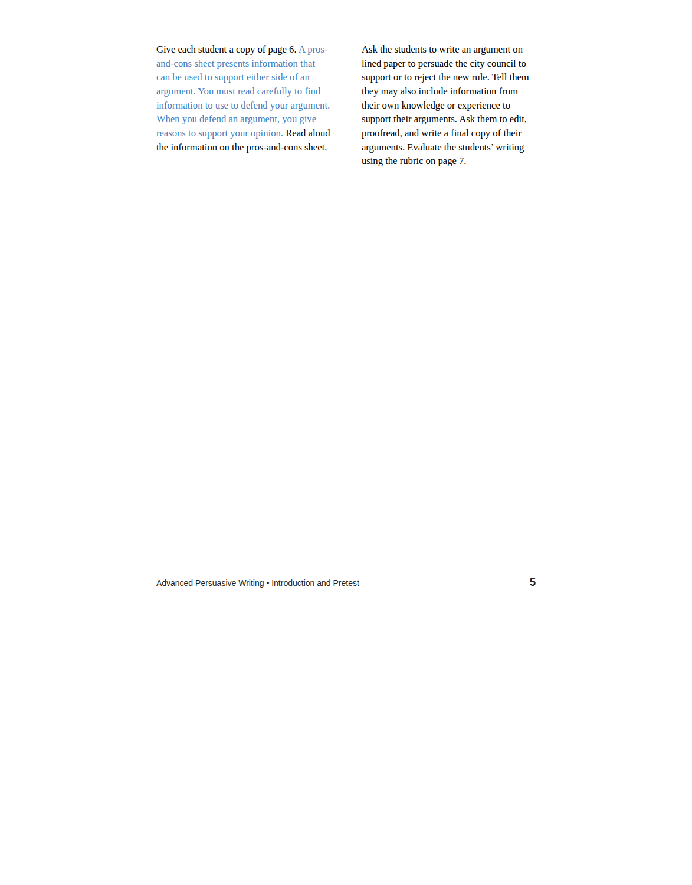Give each student a copy of page 6. A pros-and-cons sheet presents information that can be used to support either side of an argument. You must read carefully to find information to use to defend your argument. When you defend an argument, you give reasons to support your opinion. Read aloud the information on the pros-and-cons sheet.
Ask the students to write an argument on lined paper to persuade the city council to support or to reject the new rule. Tell them they may also include information from their own knowledge or experience to support their arguments. Ask them to edit, proofread, and write a final copy of their arguments. Evaluate the students’ writing using the rubric on page 7.
Advanced Persuasive Writing • Introduction and Pretest 5